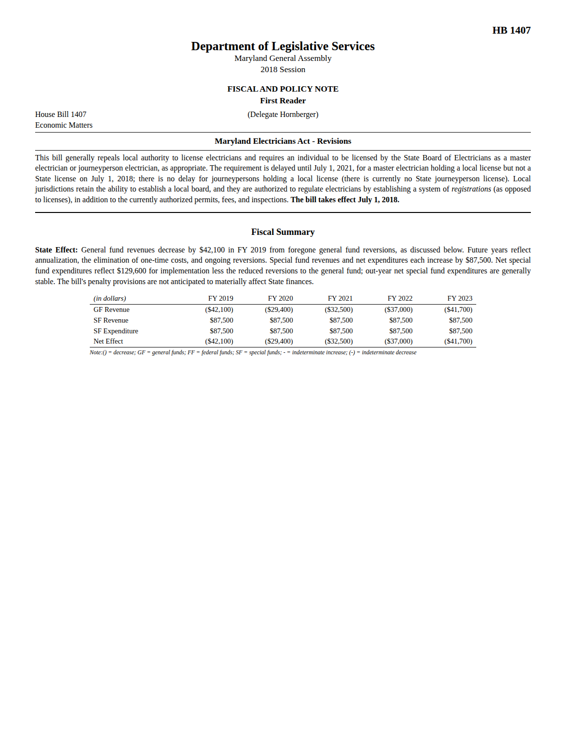HB 1407
Department of Legislative Services
Maryland General Assembly
2018 Session
FISCAL AND POLICY NOTE
First Reader
| House Bill 1407 | (Delegate Hornberger) | |
| Economic Matters | | |
Maryland Electricians Act - Revisions
This bill generally repeals local authority to license electricians and requires an individual to be licensed by the State Board of Electricians as a master electrician or journeyperson electrician, as appropriate. The requirement is delayed until July 1, 2021, for a master electrician holding a local license but not a State license on July 1, 2018; there is no delay for journeypersons holding a local license (there is currently no State journeyperson license). Local jurisdictions retain the ability to establish a local board, and they are authorized to regulate electricians by establishing a system of registrations (as opposed to licenses), in addition to the currently authorized permits, fees, and inspections. The bill takes effect July 1, 2018.
Fiscal Summary
State Effect: General fund revenues decrease by $42,100 in FY 2019 from foregone general fund reversions, as discussed below. Future years reflect annualization, the elimination of one-time costs, and ongoing reversions. Special fund revenues and net expenditures each increase by $87,500. Net special fund expenditures reflect $129,600 for implementation less the reduced reversions to the general fund; out-year net special fund expenditures are generally stable. The bill's penalty provisions are not anticipated to materially affect State finances.
| (in dollars) | FY 2019 | FY 2020 | FY 2021 | FY 2022 | FY 2023 |
| --- | --- | --- | --- | --- | --- |
| GF Revenue | ($42,100) | ($29,400) | ($32,500) | ($37,000) | ($41,700) |
| SF Revenue | $87,500 | $87,500 | $87,500 | $87,500 | $87,500 |
| SF Expenditure | $87,500 | $87,500 | $87,500 | $87,500 | $87,500 |
| Net Effect | ($42,100) | ($29,400) | ($32,500) | ($37,000) | ($41,700) |
Note:() = decrease; GF = general funds; FF = federal funds; SF = special funds; - = indeterminate increase; (-) = indeterminate decrease